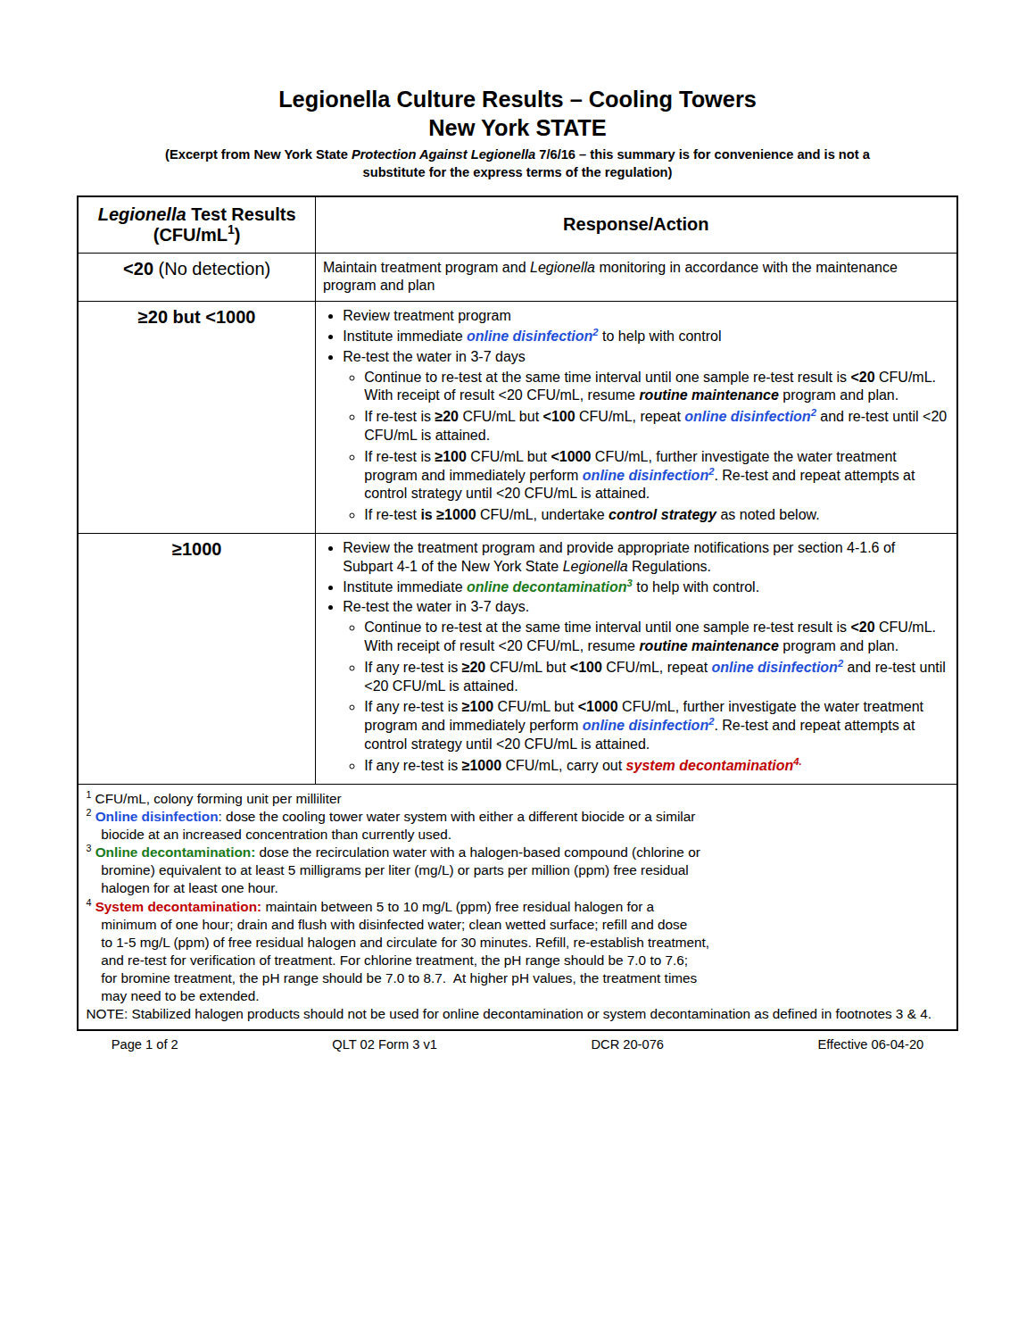Legionella Culture Results – Cooling Towers
New York STATE
(Excerpt from New York State Protection Against Legionella 7/6/16 – this summary is for convenience and is not a substitute for the express terms of the regulation)
| Legionella Test Results (CFU/mL 1 ) | Response/Action |
| --- | --- |
| <20 (No detection) | Maintain treatment program and Legionella monitoring in accordance with the maintenance program and plan |
| ≥20 but <1000 | Review treatment program Institute immediate online disinfection 2 to help with control Re-test the water in 3-7 days Continue to re-test at the same time interval until one sample re-test result is <20 CFU/mL. With receipt of result <20 CFU/mL, resume routine maintenance program and plan. If re-test is ≥20 CFU/mL but <100 CFU/mL, repeat online disinfection 2 and re-test until <20 CFU/mL is attained. If re-test is ≥100 CFU/mL but <1000 CFU/mL, further investigate the water treatment program and immediately perform online disinfection 2 . Re-test and repeat attempts at control strategy until <20 CFU/mL is attained. If re-test is ≥1000 CFU/mL, undertake control strategy as noted below. |
| ≥1000 | Review the treatment program and provide appropriate notifications per section 4-1.6 of Subpart 4-1 of the New York State Legionella Regulations. Institute immediate online decontamination 3 to help with control. Re-test the water in 3-7 days. Continue to re-test at the same time interval until one sample re-test result is <20 CFU/mL. With receipt of result <20 CFU/mL, resume routine maintenance program and plan. If any re-test is ≥20 CFU/mL but <100 CFU/mL, repeat online disinfection 2 and re-test until <20 CFU/mL is attained. If any re-test is ≥100 CFU/mL but <1000 CFU/mL, further investigate the water treatment program and immediately perform online disinfection 2 . Re-test and repeat attempts at control strategy until <20 CFU/mL is attained. If any re-test is ≥1000 CFU/mL, carry out system decontamination 4. |
| 1 CFU/mL, colony forming unit per milliliter 2 Online disinfection : dose the cooling tower water system with either a different biocide or a similar biocide at an increased concentration than currently used. 3 Online decontamination: dose the recirculation water with a halogen-based compound (chlorine or bromine) equivalent to at least 5 milligrams per liter (mg/L) or parts per million (ppm) free residual halogen for at least one hour. 4 System decontamination: maintain between 5 to 10 mg/L (ppm) free residual halogen for a minimum of one hour; drain and flush with disinfected water; clean wetted surface; refill and dose to 1-5 mg/L (ppm) of free residual halogen and circulate for 30 minutes. Refill, re-establish treatment, and re-test for verification of treatment. For chlorine treatment, the pH range should be 7.0 to 7.6; for bromine treatment, the pH range should be 7.0 to 8.7. At higher pH values, the treatment times may need to be extended. NOTE: Stabilized halogen products should not be used for online decontamination or system decontamination as defined in footnotes 3 & 4. |
Page 1 of 2 QLT 02 Form 3 v1 DCR 20-076 Effective 06-04-20